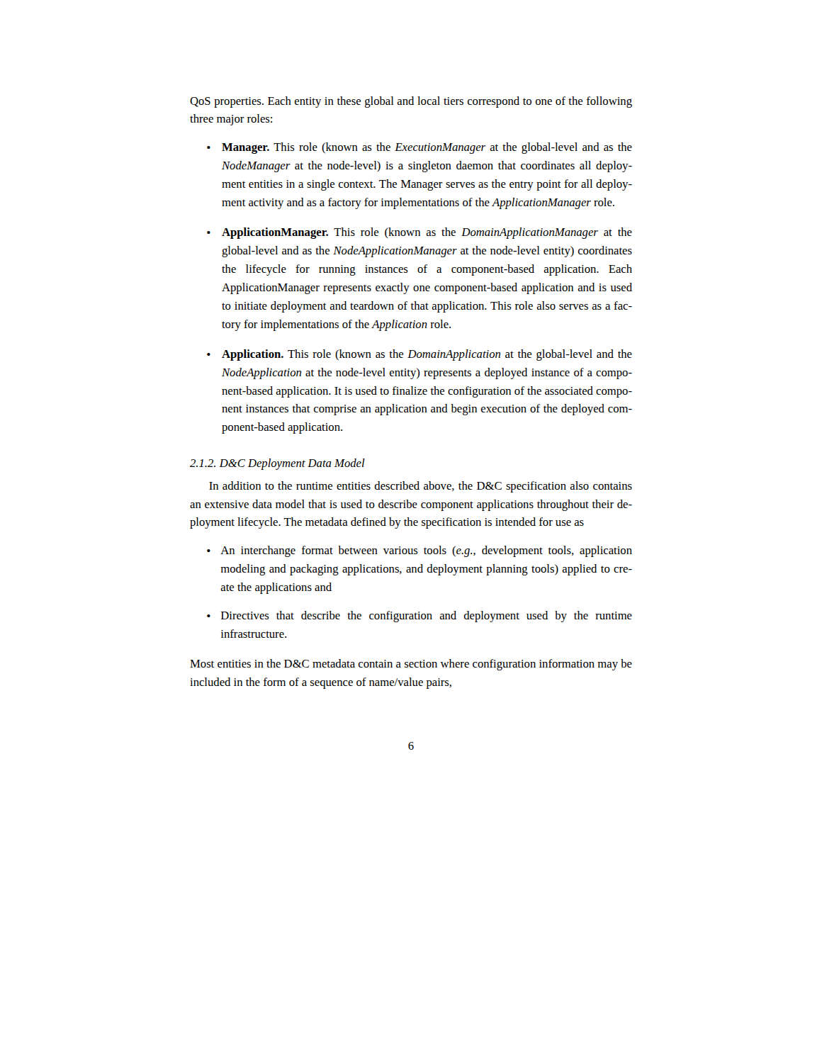QoS properties. Each entity in these global and local tiers correspond to one of the following three major roles:
Manager. This role (known as the ExecutionManager at the global-level and as the NodeManager at the node-level) is a singleton daemon that coordinates all deployment entities in a single context. The Manager serves as the entry point for all deployment activity and as a factory for implementations of the ApplicationManager role.
ApplicationManager. This role (known as the DomainApplicationManager at the global-level and as the NodeApplicationManager at the node-level entity) coordinates the lifecycle for running instances of a component-based application. Each ApplicationManager represents exactly one component-based application and is used to initiate deployment and teardown of that application. This role also serves as a factory for implementations of the Application role.
Application. This role (known as the DomainApplication at the global-level and the NodeApplication at the node-level entity) represents a deployed instance of a component-based application. It is used to finalize the configuration of the associated component instances that comprise an application and begin execution of the deployed component-based application.
2.1.2. D&C Deployment Data Model
In addition to the runtime entities described above, the D&C specification also contains an extensive data model that is used to describe component applications throughout their deployment lifecycle. The metadata defined by the specification is intended for use as
An interchange format between various tools (e.g., development tools, application modeling and packaging applications, and deployment planning tools) applied to create the applications and
Directives that describe the configuration and deployment used by the runtime infrastructure.
Most entities in the D&C metadata contain a section where configuration information may be included in the form of a sequence of name/value pairs,
6